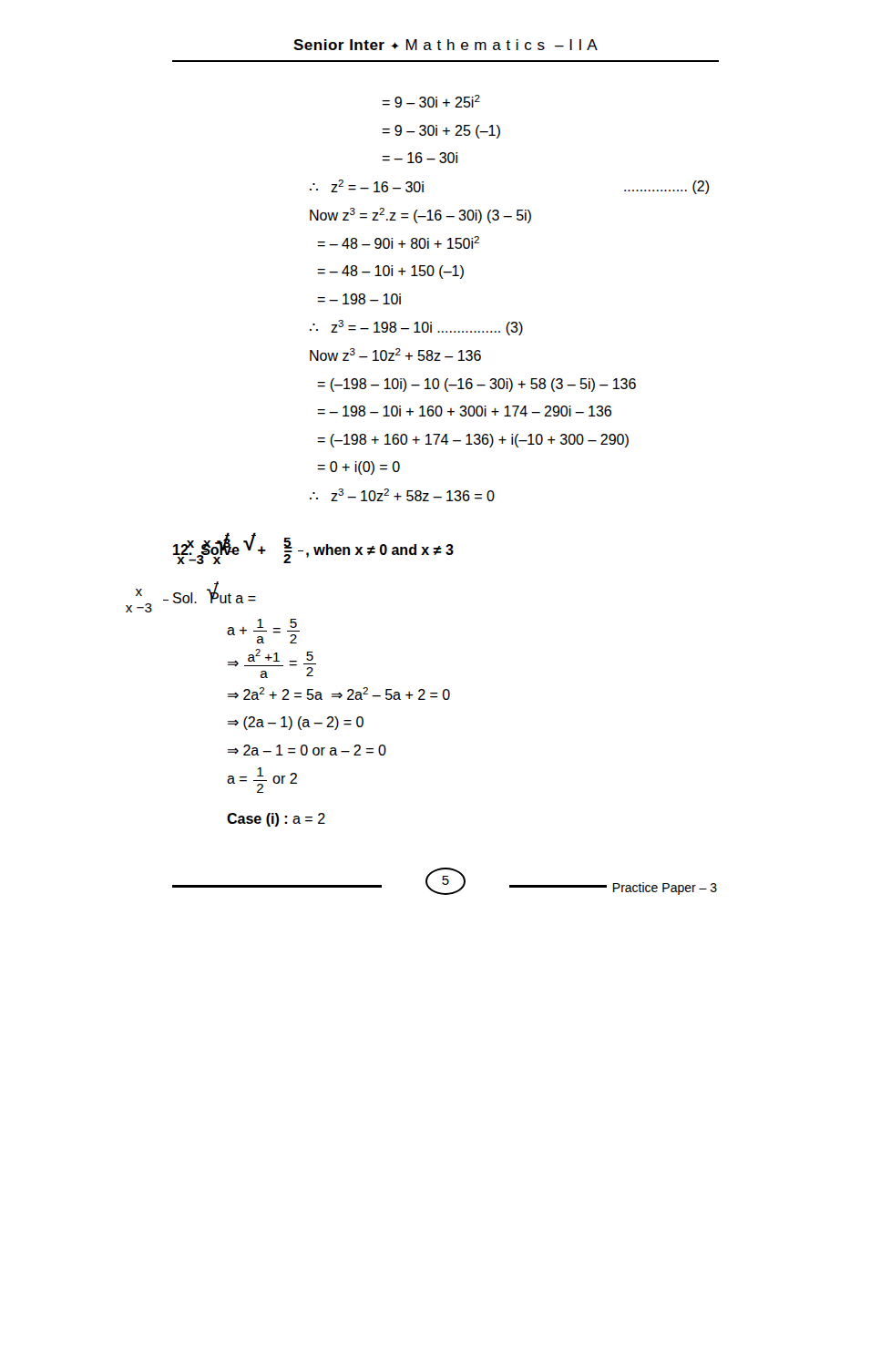Senior Inter ✦ M a t h e m a t i c s – I I A
= 9 – 30i + 25i2
= 9 – 30i + 25 (–1)
= – 16 – 30i
∴ z2 = – 16 – 30i ................ (2)
Now z3 = z2.z = (–16 – 30i) (3 – 5i)
= – 48 – 90i + 80i + 150i2
= – 48 – 10i + 150 (–1)
= – 198 – 10i
∴ z3 = – 198 – 10i ................ (3)
Now z3 – 10z2 + 58z – 136
= (–198 – 10i) – 10 (–16 – 30i) + 58 (3 – 5i) – 136
= – 198 – 10i + 160 + 300i + 174 – 290i – 136
= (–198 + 160 + 174 – 136) + i(–10 + 300 – 290)
= 0 + i(0) = 0
∴ z3 – 10z2 + 58z – 136 = 0
12. Solve xx –3 + x −3 x = 52, when x ≠ 0 and x ≠ 3
Sol. Put a = xx −3
a + 1 a = 52
⇒ a2 +1 a = 52
⇒ 2a2 + 2 = 5a ⇒ 2a2 – 5a + 2 = 0
⇒ (2a – 1) (a – 2) = 0
⇒ 2a – 1 = 0 or a – 2 = 0
a = 12 or 2
Case (i) : a = 2
5
Practice Paper – 3